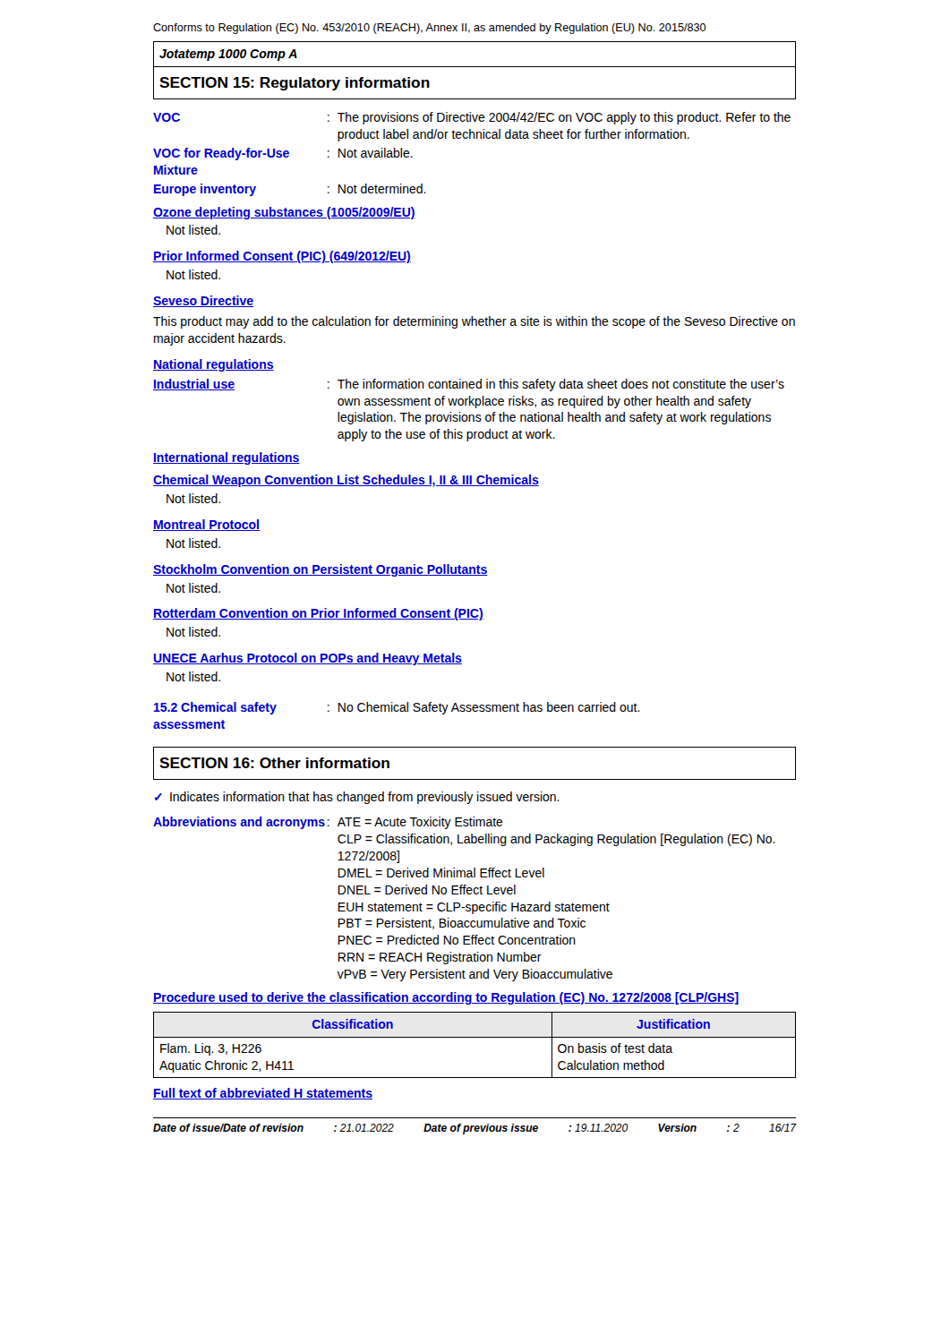Conforms to Regulation (EC) No. 453/2010 (REACH), Annex II, as amended by Regulation (EU) No. 2015/830
Jotatemp 1000 Comp A
SECTION 15: Regulatory information
| VOC | : | The provisions of Directive 2004/42/EC on VOC apply to this product. Refer to the product label and/or technical data sheet for further information. |
| VOC for Ready-for-Use Mixture | : | Not available. |
| Europe inventory | : | Not determined. |
Ozone depleting substances (1005/2009/EU)
Not listed.
Prior Informed Consent (PIC) (649/2012/EU)
Not listed.
Seveso Directive
This product may add to the calculation for determining whether a site is within the scope of the Seveso Directive on major accident hazards.
National regulations
| Industrial use | : | The information contained in this safety data sheet does not constitute the user’s own assessment of workplace risks, as required by other health and safety legislation. The provisions of the national health and safety at work regulations apply to the use of this product at work. |
International regulations
Chemical Weapon Convention List Schedules I, II & III Chemicals
Not listed.
Montreal Protocol
Not listed.
Stockholm Convention on Persistent Organic Pollutants
Not listed.
Rotterdam Convention on Prior Informed Consent (PIC)
Not listed.
UNECE Aarhus Protocol on POPs and Heavy Metals
Not listed.
| 15.2 Chemical safety assessment | : | No Chemical Safety Assessment has been carried out. |
SECTION 16: Other information
✓Indicates information that has changed from previously issued version.
| Abbreviations and acronyms | : | ATE = Acute Toxicity Estimate CLP = Classification, Labelling and Packaging Regulation [Regulation (EC) No. 1272/2008] DMEL = Derived Minimal Effect Level DNEL = Derived No Effect Level EUH statement = CLP-specific Hazard statement PBT = Persistent, Bioaccumulative and Toxic PNEC = Predicted No Effect Concentration RRN = REACH Registration Number vPvB = Very Persistent and Very Bioaccumulative |
Procedure used to derive the classification according to Regulation (EC) No. 1272/2008 [CLP/GHS]
| Classification | Justification |
| --- | --- |
| Flam. Liq. 3, H226 Aquatic Chronic 2, H411 | On basis of test data Calculation method |
Full text of abbreviated H statements
Date of issue/Date of revision : 21.01.2022 Date of previous issue : 19.11.2020 Version : 2 16/17